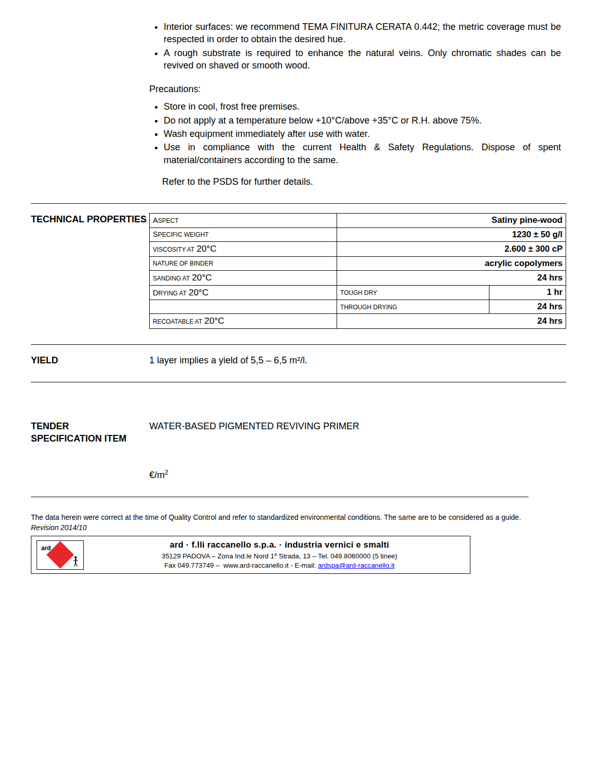Interior surfaces: we recommend TEMA FINITURA CERATA 0.442; the metric coverage must be respected in order to obtain the desired hue.
A rough substrate is required to enhance the natural veins. Only chromatic shades can be revived on shaved or smooth wood.
Precautions:
Store in cool, frost free premises.
Do not apply at a temperature below +10°C/above +35°C or R.H. above 75%.
Wash equipment immediately after use with water.
Use in compliance with the current Health & Safety Regulations. Dispose of spent material/containers according to the same.
Refer to the PSDS for further details.
TECHNICAL PROPERTIES
| A SPECT | Satiny pine-wood |
| S PECIFIC WEIGHT | 1230 ± 50 g/l |
| VISCOSITY AT 20°C | 2.600 ± 300 cP |
| NATURE OF BINDER | acrylic copolymers |
| SANDING AT 20°C | 24 hrs |
| D RYING AT 20°C | TOUGH DRY | 1 hr |
| | THROUGH DRYING | 24 hrs |
| RECOATABLE AT 20°C | 24 hrs |
YIELD
1 layer implies a yield of 5,5 – 6,5 m²/l.
TENDER
SPECIFICATION ITEM
WATER-BASED PIGMENTED REVIVING PRIMER
€/m2
The data herein were correct at the time of Quality Control and refer to standardized environmental conditions. The same are to be considered as a guide.
Revision 2014/10
ard
ard · f.lli raccanello s.p.a. · industria vernici e smalti
35129 PADOVA – Zona Ind.le Nord 1a Strada, 13 – Tel. 049.8060000 (5 linee)
Fax 049.773749 – www.ard-raccanello.it - E-mail: ardspa@ard-raccanello.it